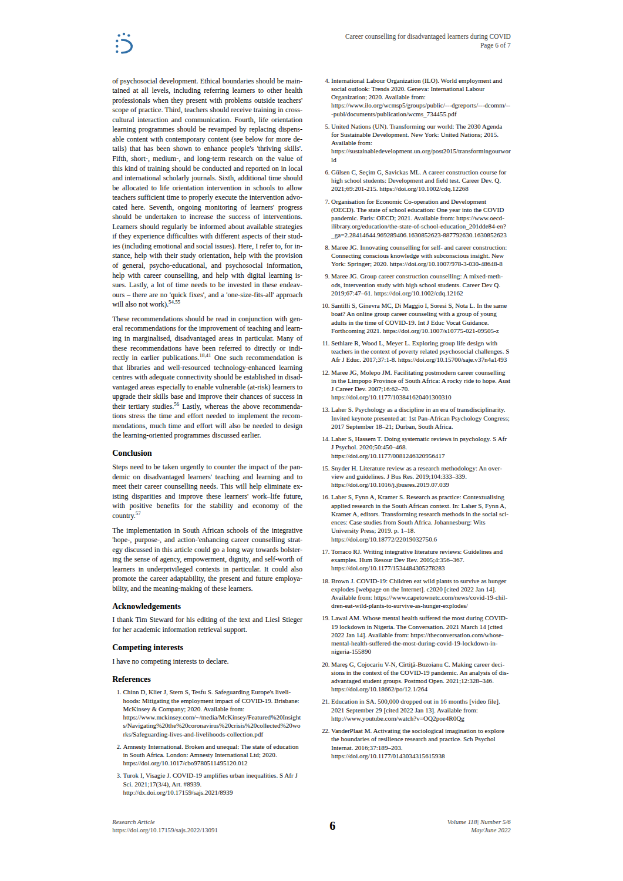Career counselling for disadvantaged learners during COVID
Page 6 of 7
of psychosocial development. Ethical boundaries should be maintained at all levels, including referring learners to other health professionals when they present with problems outside teachers' scope of practice. Third, teachers should receive training in cross-cultural interaction and communication. Fourth, life orientation learning programmes should be revamped by replacing dispensable content with contemporary content (see below for more details) that has been shown to enhance people's 'thriving skills'. Fifth, short-, medium-, and long-term research on the value of this kind of training should be conducted and reported on in local and international scholarly journals. Sixth, additional time should be allocated to life orientation intervention in schools to allow teachers sufficient time to properly execute the intervention advocated here. Seventh, ongoing monitoring of learners' progress should be undertaken to increase the success of interventions. Learners should regularly be informed about available strategies if they experience difficulties with different aspects of their studies (including emotional and social issues). Here, I refer to, for instance, help with their study orientation, help with the provision of general, psycho-educational, and psychosocial information, help with career counselling, and help with digital learning issues. Lastly, a lot of time needs to be invested in these endeavours – there are no 'quick fixes', and a 'one-size-fits-all' approach will also not work).54,55
These recommendations should be read in conjunction with general recommendations for the improvement of teaching and learning in marginalised, disadvantaged areas in particular. Many of these recommendations have been referred to directly or indirectly in earlier publications.18,41 One such recommendation is that libraries and well-resourced technology-enhanced learning centres with adequate connectivity should be established in disadvantaged areas especially to enable vulnerable (at-risk) learners to upgrade their skills base and improve their chances of success in their tertiary studies.56 Lastly, whereas the above recommendations stress the time and effort needed to implement the recommendations, much time and effort will also be needed to design the learning-oriented programmes discussed earlier.
Conclusion
Steps need to be taken urgently to counter the impact of the pandemic on disadvantaged learners' teaching and learning and to meet their career counselling needs. This will help eliminate existing disparities and improve these learners' work–life future, with positive benefits for the stability and economy of the country.57
The implementation in South African schools of the integrative 'hope-, purpose-, and action-'enhancing career counselling strategy discussed in this article could go a long way towards bolstering the sense of agency, empowerment, dignity, and self-worth of learners in underprivileged contexts in particular. It could also promote the career adaptability, the present and future employability, and the meaning-making of these learners.
Acknowledgements
I thank Tim Steward for his editing of the text and Liesl Stieger for her academic information retrieval support.
Competing interests
I have no competing interests to declare.
References
Chinn D, Klier J, Stern S, Tesfu S. Safeguarding Europe's livelihoods: Mitigating the employment impact of COVID-19. Brisbane: McKinsey & Company; 2020. Available from: https://www.mckinsey.com/~/media/McKinsey/Featured%20Insights/Navigating%20the%20coronavirus%20crisis%20collected%20works/Safeguarding-lives-and-livelihoods-collection.pdf
Amnesty International. Broken and unequal: The state of education in South Africa. London: Amnesty International Ltd; 2020. https://doi.org/10.1017/cbo9780511495120.012
Turok I, Visagie J. COVID-19 amplifies urban inequalities. S Afr J Sci. 2021;17(3/4), Art. #8939. http://dx.doi.org/10.17159/sajs.2021/8939
International Labour Organization (ILO). World employment and social outlook: Trends 2020. Geneva: International Labour Organization; 2020. Available from: https://www.ilo.org/wcmsp5/groups/public/---dgreports/---dcomm/---publ/documents/publication/wcms_734455.pdf
United Nations (UN). Transforming our world: The 2030 Agenda for Sustainable Development. New York: United Nations; 2015. Available from: https://sustainabledevelopment.un.org/post2015/transformingourworld
Gülsen C, Seçim G, Savickas ML. A career construction course for high school students: Development and field test. Career Dev. Q. 2021;69:201-215. https://doi.org/10.1002/cdq.12268
Organisation for Economic Co-operation and Development (OECD). The state of school education: One year into the COVID pandemic. Paris: OECD; 2021. Available from: https://www.oecd-ilibrary.org/education/the-state-of-school-education_201dde84-en?_ga=2.28414644.969289406.1630852623-887792630.1630852623
Maree JG. Innovating counselling for self- and career construction: Connecting conscious knowledge with subconscious insight. New York: Springer; 2020. https://doi.org/10.1007/978-3-030-48648-8
Maree JG. Group career construction counselling: A mixed-methods, intervention study with high school students. Career Dev Q. 2019;67:47–61. https://doi.org/10.1002/cdq.12162
Santilli S, Ginevra MC, Di Maggio I, Soresi S, Nota L. In the same boat? An online group career counseling with a group of young adults in the time of COVID-19. Int J Educ Vocat Guidance. Forthcoming 2021. https://doi.org/10.1007/s10775-021-09505-z
Sethlare R, Wood L, Meyer L. Exploring group life design with teachers in the context of poverty related psychosocial challenges. S Afr J Educ. 2017;37:1-8. https://doi.org/10.15700/saje.v37n4a1493
Maree JG, Molepo JM. Facilitating postmodern career counselling in the Limpopo Province of South Africa: A rocky ride to hope. Aust J Career Dev. 2007;16:62–70. https://doi.org/10.1177/103841620401300310
Laher S. Psychology as a discipline in an era of transdisciplinarity. Invited keynote presented at: 1st Pan-African Psychology Congress; 2017 September 18–21; Durban, South Africa.
Laher S, Hassem T. Doing systematic reviews in psychology. S Afr J Psychol. 2020;50:450–468. https://doi.org/10.1177/0081246320956417
Snyder H. Literature review as a research methodology: An overview and guidelines. J Bus Res. 2019;104:333–339. https://doi.org/10.1016/j.jbusres.2019.07.039
Laher S, Fynn A, Kramer S. Research as practice: Contextualising applied research in the South African context. In: Laher S, Fynn A, Kramer A, editors. Transforming research methods in the social sciences: Case studies from South Africa. Johannesburg: Wits University Press; 2019. p. 1–18. https://doi.org/10.18772/22019032750.6
Torraco RJ. Writing integrative literature reviews: Guidelines and examples. Hum Resour Dev Rev. 2005;4:356–367. https://doi.org/10.1177/1534484305278283
Brown J. COVID-19: Children eat wild plants to survive as hunger explodes [webpage on the Internet]. c2020 [cited 2022 Jan 14]. Available from: https://www.capetownetc.com/news/covid-19-children-eat-wild-plants-to-survive-as-hunger-explodes/
Lawal AM. Whose mental health suffered the most during COVID-19 lockdown in Nigeria. The Conversation. 2021 March 14 [cited 2022 Jan 14]. Available from: https://theconversation.com/whose-mental-health-suffered-the-most-during-covid-19-lockdown-in-nigeria-155890
Mareş G, Cojocariu V-N, Cîrtiţă-Buzoianu C. Making career decisions in the context of the COVID-19 pandemic. An analysis of disadvantaged student groups. Postmod Open. 2021;12:328–346. https://doi.org/10.18662/po/12.1/264
Education in SA. 500,000 dropped out in 16 months [video file]. 2021 September 29 [cited 2022 Jan 13]. Available from: http://www.youtube.com/watch?v=OQ2poe4R0Qg
VanderPlaat M. Activating the sociological imagination to explore the boundaries of resilience research and practice. Sch Psychol Internat. 2016;37:189–203. https://doi.org/10.1177/0143034315615938
Research Article
https://doi.org/10.17159/sajs.2022/13091
6
Volume 118| Number 5/6
May/June 2022